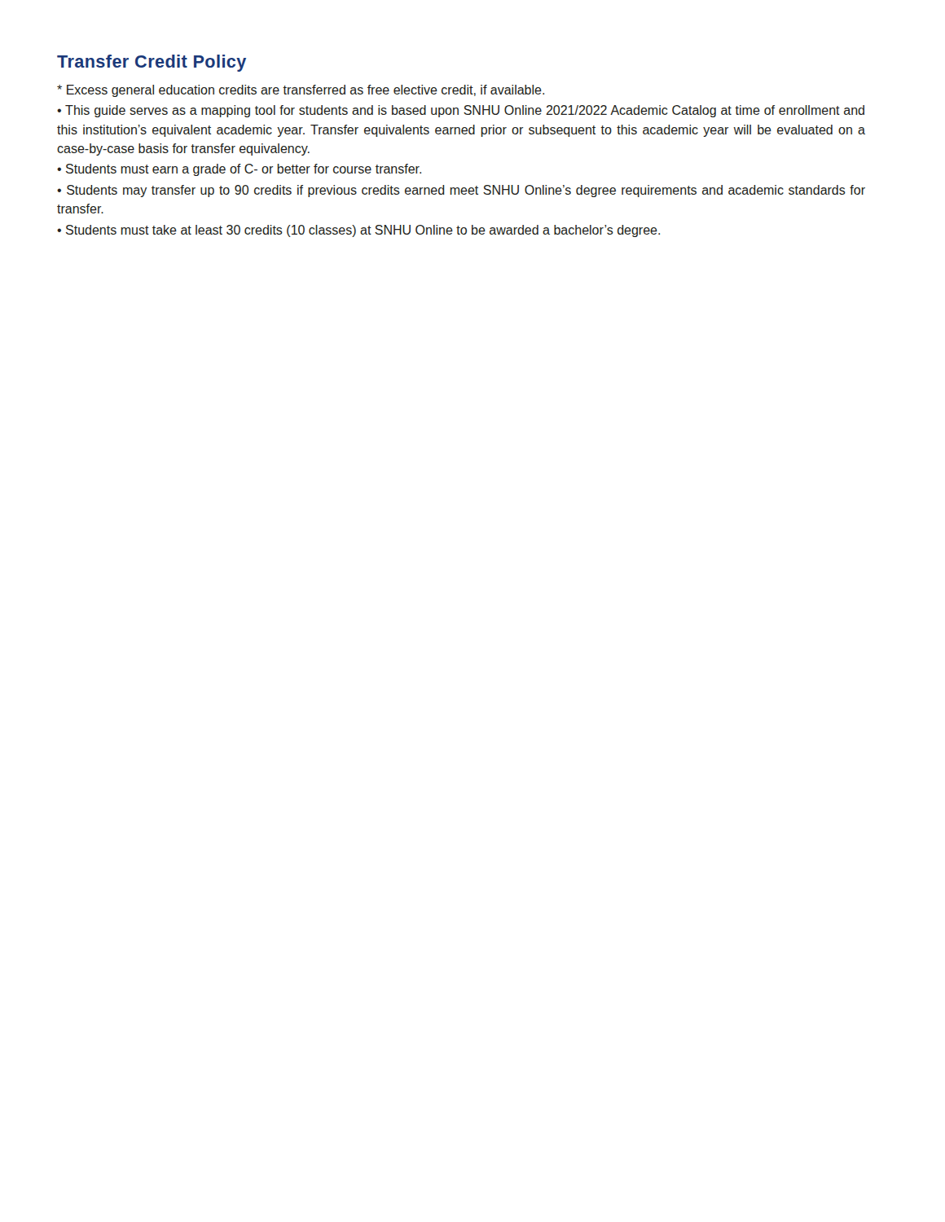Transfer Credit Policy
* Excess general education credits are transferred as free elective credit, if available.
• This guide serves as a mapping tool for students and is based upon SNHU Online 2021/2022 Academic Catalog at time of enrollment and this institution’s equivalent academic year. Transfer equivalents earned prior or subsequent to this academic year will be evaluated on a case-by-case basis for transfer equivalency.
• Students must earn a grade of C- or better for course transfer.
• Students may transfer up to 90 credits if previous credits earned meet SNHU Online’s degree requirements and academic standards for transfer.
• Students must take at least 30 credits (10 classes) at SNHU Online to be awarded a bachelor’s degree.